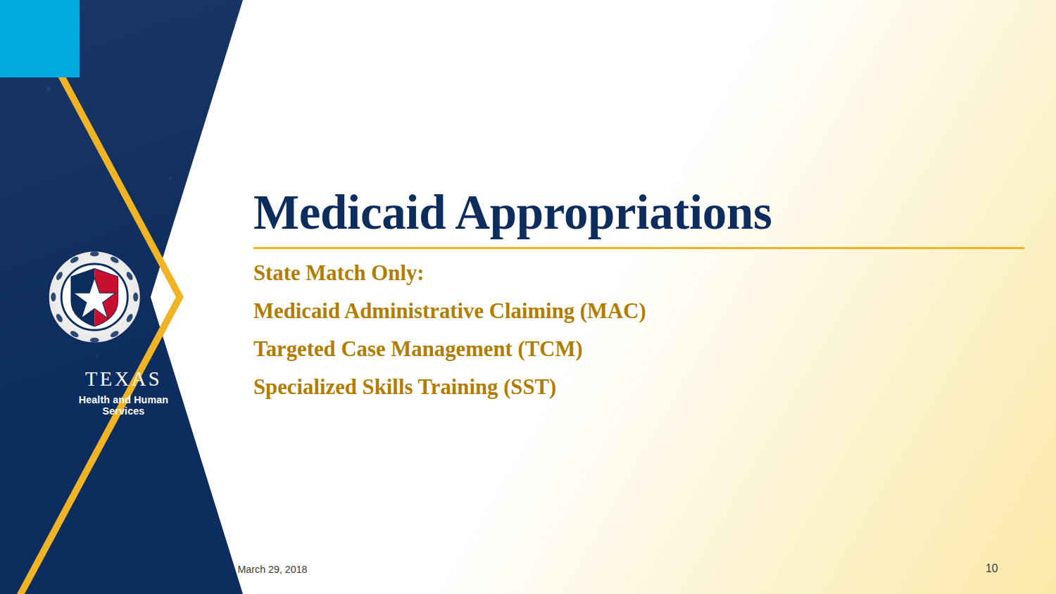TEXAS
Health and Human Services
Medicaid Appropriations
State Match Only:
Medicaid Administrative Claiming (MAC)
Targeted Case Management (TCM)
Specialized Skills Training (SST)
March 29, 2018
10